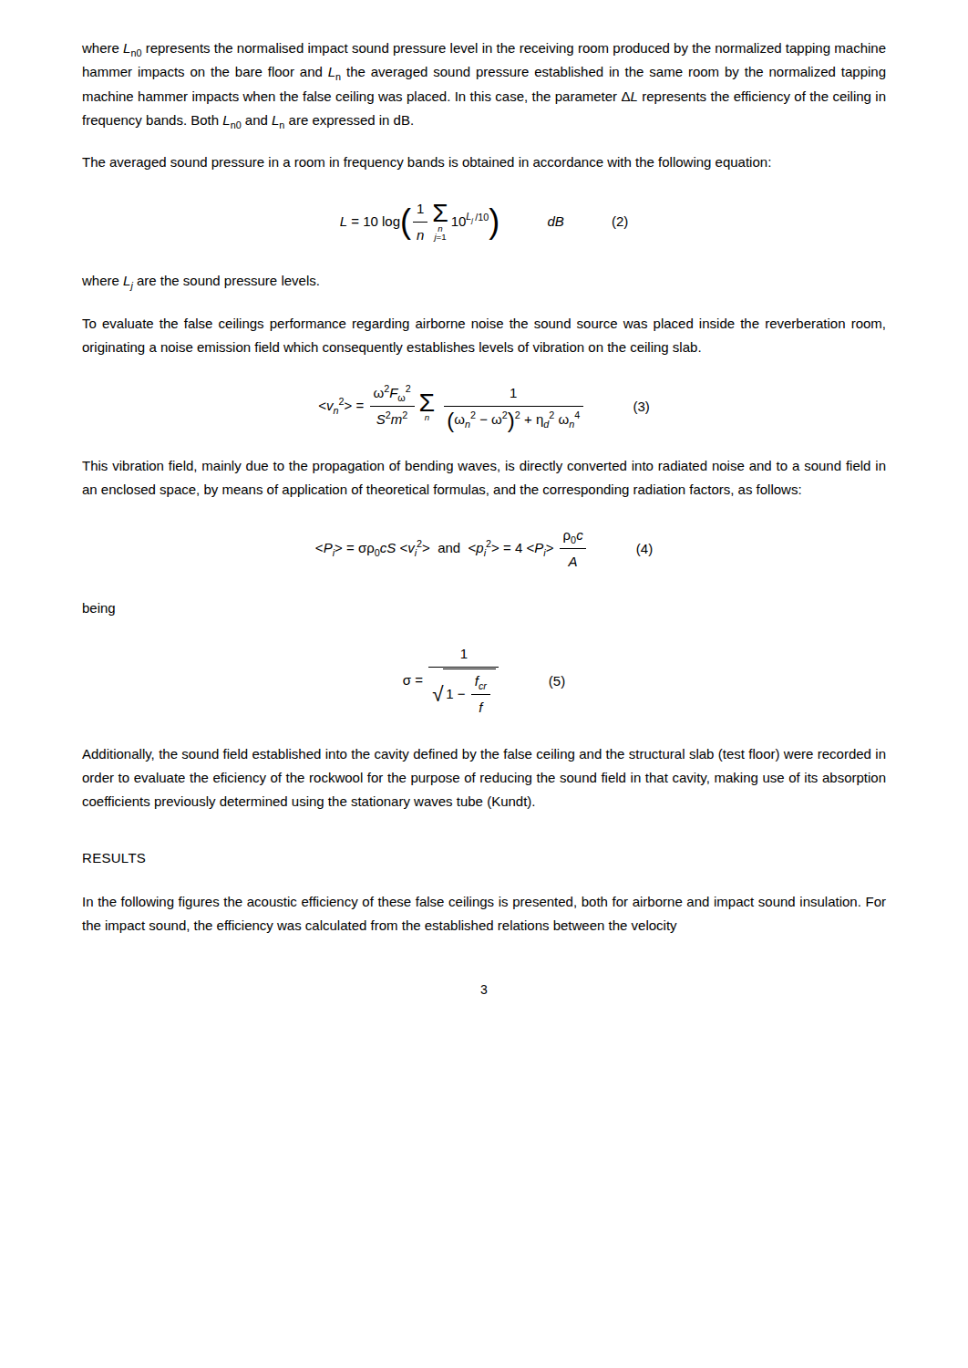where Ln0 represents the normalised impact sound pressure level in the receiving room produced by the normalized tapping machine hammer impacts on the bare floor and Ln the averaged sound pressure established in the same room by the normalized tapping machine hammer impacts when the false ceiling was placed. In this case, the parameter ΔL represents the efficiency of the ceiling in frequency bands. Both Ln0 and Ln are expressed in dB.
The averaged sound pressure in a room in frequency bands is obtained in accordance with the following equation:
L = 10 log(1 n Σnj=110Lj /10) dB (2)
where Lj are the sound pressure levels.
To evaluate the false ceilings performance regarding airborne noise the sound source was placed inside the reverberation room, originating a noise emission field which consequently establishes levels of vibration on the ceiling slab.
<vn2> = ω2Fω2 S2m2 Σn 1(ωn2 − ω2)2 + ηd2 ωn4 (3)
This vibration field, mainly due to the propagation of bending waves, is directly converted into radiated noise and to a sound field in an enclosed space, by means of application of theoretical formulas, and the corresponding radiation factors, as follows:
<Pi> = σρ0cS <vi2> and <pi2> = 4 <Pi> ρ0c A (4)
being
σ = 1√1 − fcr f (5)
Additionally, the sound field established into the cavity defined by the false ceiling and the structural slab (test floor) were recorded in order to evaluate the eficiency of the rockwool for the purpose of reducing the sound field in that cavity, making use of its absorption coefficients previously determined using the stationary waves tube (Kundt).
RESULTS
In the following figures the acoustic efficiency of these false ceilings is presented, both for airborne and impact sound insulation. For the impact sound, the efficiency was calculated from the established relations between the velocity
3